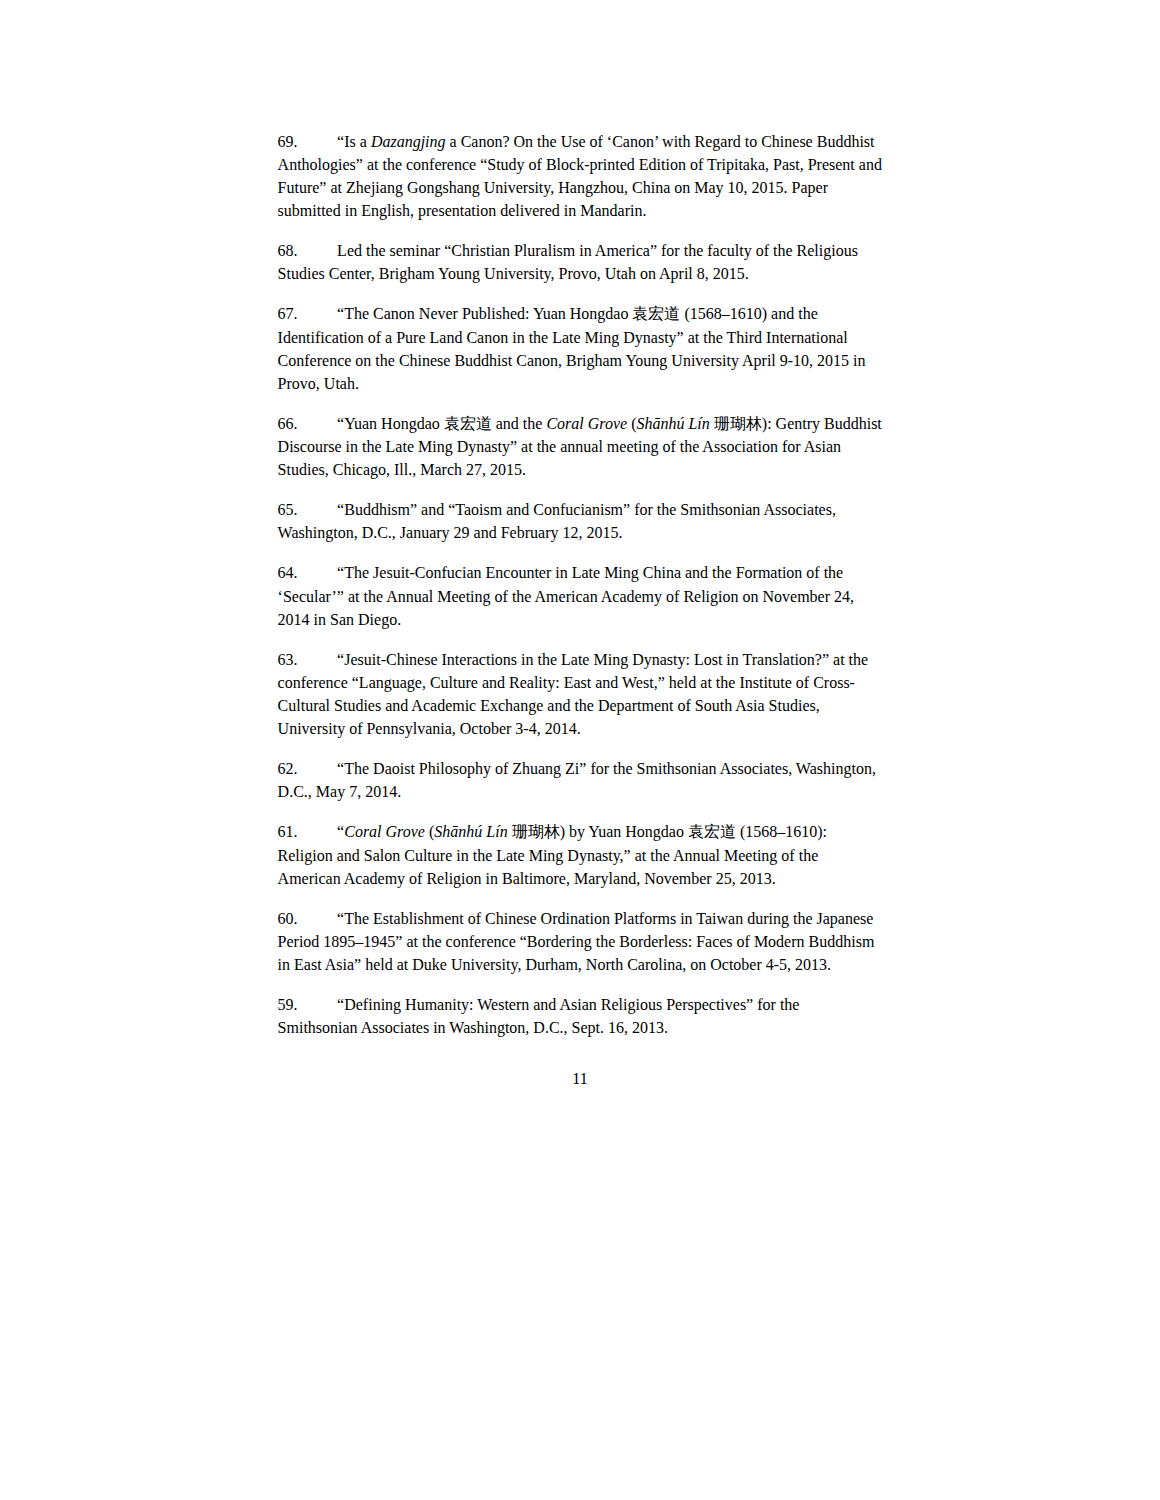69.“Is a Dazangjing a Canon? On the Use of ‘Canon’ with Regard to Chinese Buddhist Anthologies” at the conference “Study of Block-printed Edition of Tripitaka, Past, Present and Future” at Zhejiang Gongshang University, Hangzhou, China on May 10, 2015. Paper submitted in English, presentation delivered in Mandarin.
68. Led the seminar “Christian Pluralism in America” for the faculty of the Religious Studies Center, Brigham Young University, Provo, Utah on April 8, 2015.
67.“The Canon Never Published: Yuan Hongdao 袁宏道 (1568–1610) and the Identification of a Pure Land Canon in the Late Ming Dynasty” at the Third International Conference on the Chinese Buddhist Canon, Brigham Young University April 9-10, 2015 in Provo, Utah.
66.“Yuan Hongdao 袁宏道 and the Coral Grove (Shānhú Lín 珊瑚林): Gentry Buddhist Discourse in the Late Ming Dynasty” at the annual meeting of the Association for Asian Studies, Chicago, Ill., March 27, 2015.
65.“Buddhism” and “Taoism and Confucianism” for the Smithsonian Associates, Washington, D.C., January 29 and February 12, 2015.
64.“The Jesuit-Confucian Encounter in Late Ming China and the Formation of the ‘Secular’” at the Annual Meeting of the American Academy of Religion on November 24, 2014 in San Diego.
63.“Jesuit-Chinese Interactions in the Late Ming Dynasty: Lost in Translation?” at the conference “Language, Culture and Reality: East and West,” held at the Institute of Cross-Cultural Studies and Academic Exchange and the Department of South Asia Studies, University of Pennsylvania, October 3-4, 2014.
62.“The Daoist Philosophy of Zhuang Zi” for the Smithsonian Associates, Washington, D.C., May 7, 2014.
61.“Coral Grove (Shānhú Lín 珊瑚林) by Yuan Hongdao 袁宏道 (1568–1610): Religion and Salon Culture in the Late Ming Dynasty,” at the Annual Meeting of the American Academy of Religion in Baltimore, Maryland, November 25, 2013.
60.“The Establishment of Chinese Ordination Platforms in Taiwan during the Japanese Period 1895–1945” at the conference “Bordering the Borderless: Faces of Modern Buddhism in East Asia” held at Duke University, Durham, North Carolina, on October 4-5, 2013.
59.“Defining Humanity: Western and Asian Religious Perspectives” for the Smithsonian Associates in Washington, D.C., Sept. 16, 2013.
11